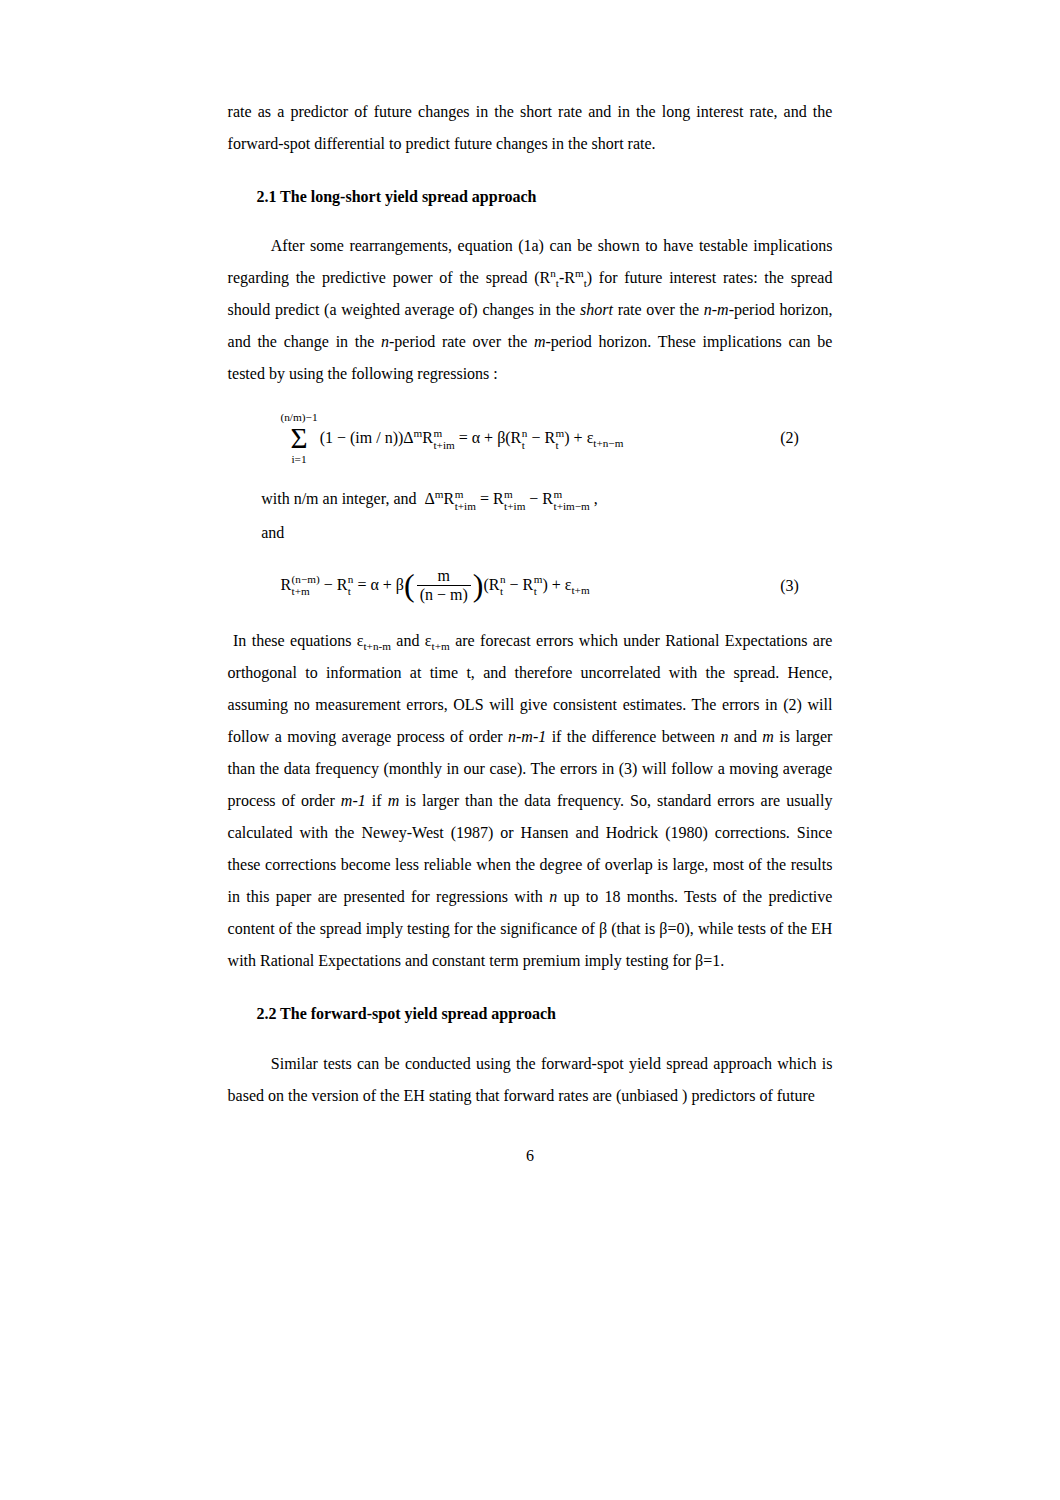rate as a predictor of future changes in the short rate and in the long interest rate, and the forward-spot differential to predict future changes in the short rate.
2.1 The long-short yield spread approach
After some rearrangements, equation (1a) can be shown to have testable implications regarding the predictive power of the spread (Rnt-Rmt) for future interest rates: the spread should predict (a weighted average of) changes in the short rate over the n-m-period horizon, and the change in the n-period rate over the m-period horizon. These implications can be tested by using the following regressions :
(n/m)−1 Σ i=1 (1 − (im / n))ΔmRmt+im = α + β(Rnt − Rmt) + εt+n−m
(2)
with n/m an integer, and ΔmRmt+im = Rmt+im − Rmt+im−m ,
and
R(n−m) t+m − Rnt = α + β(m(n − m))(Rnt − Rmt) + εt+m
(3)
In these equations εt+n-m and εt+m are forecast errors which under Rational Expectations are orthogonal to information at time t, and therefore uncorrelated with the spread. Hence, assuming no measurement errors, OLS will give consistent estimates. The errors in (2) will follow a moving average process of order n-m-1 if the difference between n and m is larger than the data frequency (monthly in our case). The errors in (3) will follow a moving average process of order m-1 if m is larger than the data frequency. So, standard errors are usually calculated with the Newey-West (1987) or Hansen and Hodrick (1980) corrections. Since these corrections become less reliable when the degree of overlap is large, most of the results in this paper are presented for regressions with n up to 18 months. Tests of the predictive content of the spread imply testing for the significance of β (that is β=0), while tests of the EH with Rational Expectations and constant term premium imply testing for β=1.
2.2 The forward-spot yield spread approach
Similar tests can be conducted using the forward-spot yield spread approach which is based on the version of the EH stating that forward rates are (unbiased ) predictors of future
6